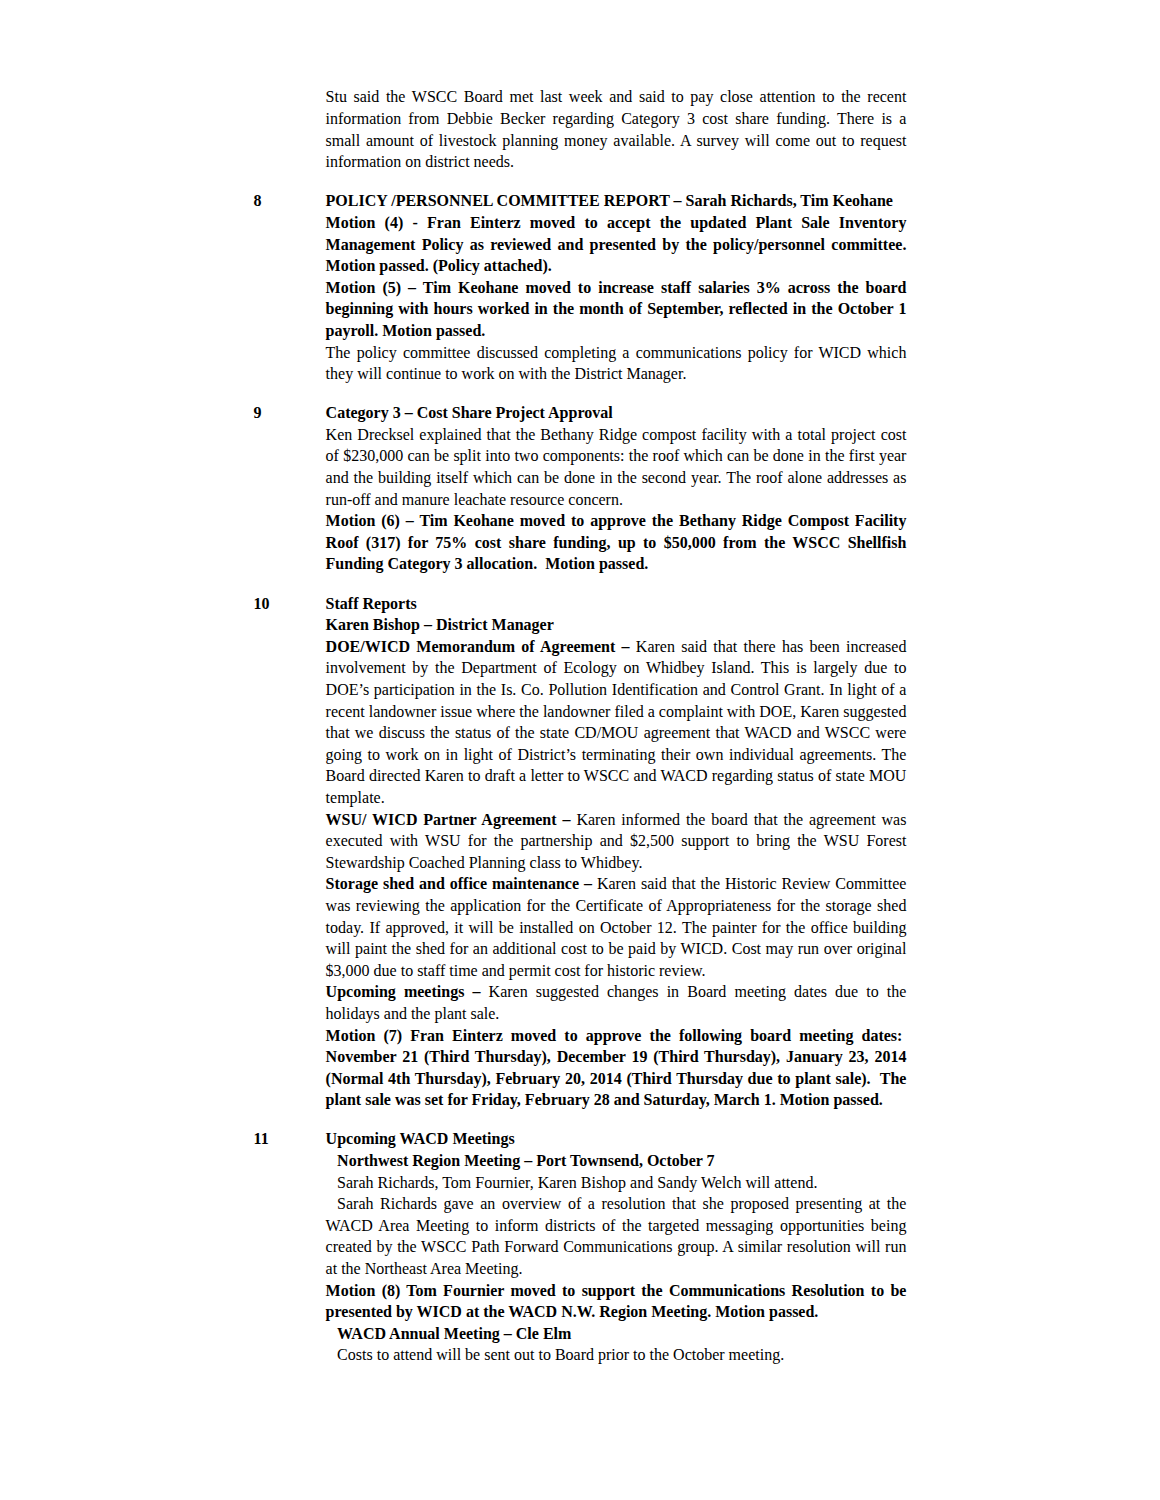Stu said the WSCC Board met last week and said to pay close attention to the recent information from Debbie Becker regarding Category 3 cost share funding. There is a small amount of livestock planning money available. A survey will come out to request information on district needs.
8
POLICY /PERSONNEL COMMITTEE REPORT – Sarah Richards, Tim Keohane
Motion (4) - Fran Einterz moved to accept the updated Plant Sale Inventory Management Policy as reviewed and presented by the policy/personnel committee. Motion passed. (Policy attached).
Motion (5) – Tim Keohane moved to increase staff salaries 3% across the board beginning with hours worked in the month of September, reflected in the October 1 payroll. Motion passed.
The policy committee discussed completing a communications policy for WICD which they will continue to work on with the District Manager.
9
Category 3 – Cost Share Project Approval
Ken Drecksel explained that the Bethany Ridge compost facility with a total project cost of $230,000 can be split into two components: the roof which can be done in the first year and the building itself which can be done in the second year. The roof alone addresses as run-off and manure leachate resource concern.
Motion (6) – Tim Keohane moved to approve the Bethany Ridge Compost Facility Roof (317) for 75% cost share funding, up to $50,000 from the WSCC Shellfish Funding Category 3 allocation. Motion passed.
10
Staff Reports
Karen Bishop – District Manager
DOE/WICD Memorandum of Agreement – Karen said that there has been increased involvement by the Department of Ecology on Whidbey Island. This is largely due to DOE’s participation in the Is. Co. Pollution Identification and Control Grant. In light of a recent landowner issue where the landowner filed a complaint with DOE, Karen suggested that we discuss the status of the state CD/MOU agreement that WACD and WSCC were going to work on in light of District’s terminating their own individual agreements. The Board directed Karen to draft a letter to WSCC and WACD regarding status of state MOU template.
WSU/ WICD Partner Agreement – Karen informed the board that the agreement was executed with WSU for the partnership and $2,500 support to bring the WSU Forest Stewardship Coached Planning class to Whidbey.
Storage shed and office maintenance – Karen said that the Historic Review Committee was reviewing the application for the Certificate of Appropriateness for the storage shed today. If approved, it will be installed on October 12. The painter for the office building will paint the shed for an additional cost to be paid by WICD. Cost may run over original $3,000 due to staff time and permit cost for historic review.
Upcoming meetings – Karen suggested changes in Board meeting dates due to the holidays and the plant sale.
Motion (7) Fran Einterz moved to approve the following board meeting dates: November 21 (Third Thursday), December 19 (Third Thursday), January 23, 2014 (Normal 4th Thursday), February 20, 2014 (Third Thursday due to plant sale). The plant sale was set for Friday, February 28 and Saturday, March 1. Motion passed.
11
Upcoming WACD Meetings
Northwest Region Meeting – Port Townsend, October 7
Sarah Richards, Tom Fournier, Karen Bishop and Sandy Welch will attend.
Sarah Richards gave an overview of a resolution that she proposed presenting at the WACD Area Meeting to inform districts of the targeted messaging opportunities being created by the WSCC Path Forward Communications group. A similar resolution will run at the Northeast Area Meeting.
Motion (8) Tom Fournier moved to support the Communications Resolution to be presented by WICD at the WACD N.W. Region Meeting. Motion passed.
WACD Annual Meeting – Cle Elm
Costs to attend will be sent out to Board prior to the October meeting.